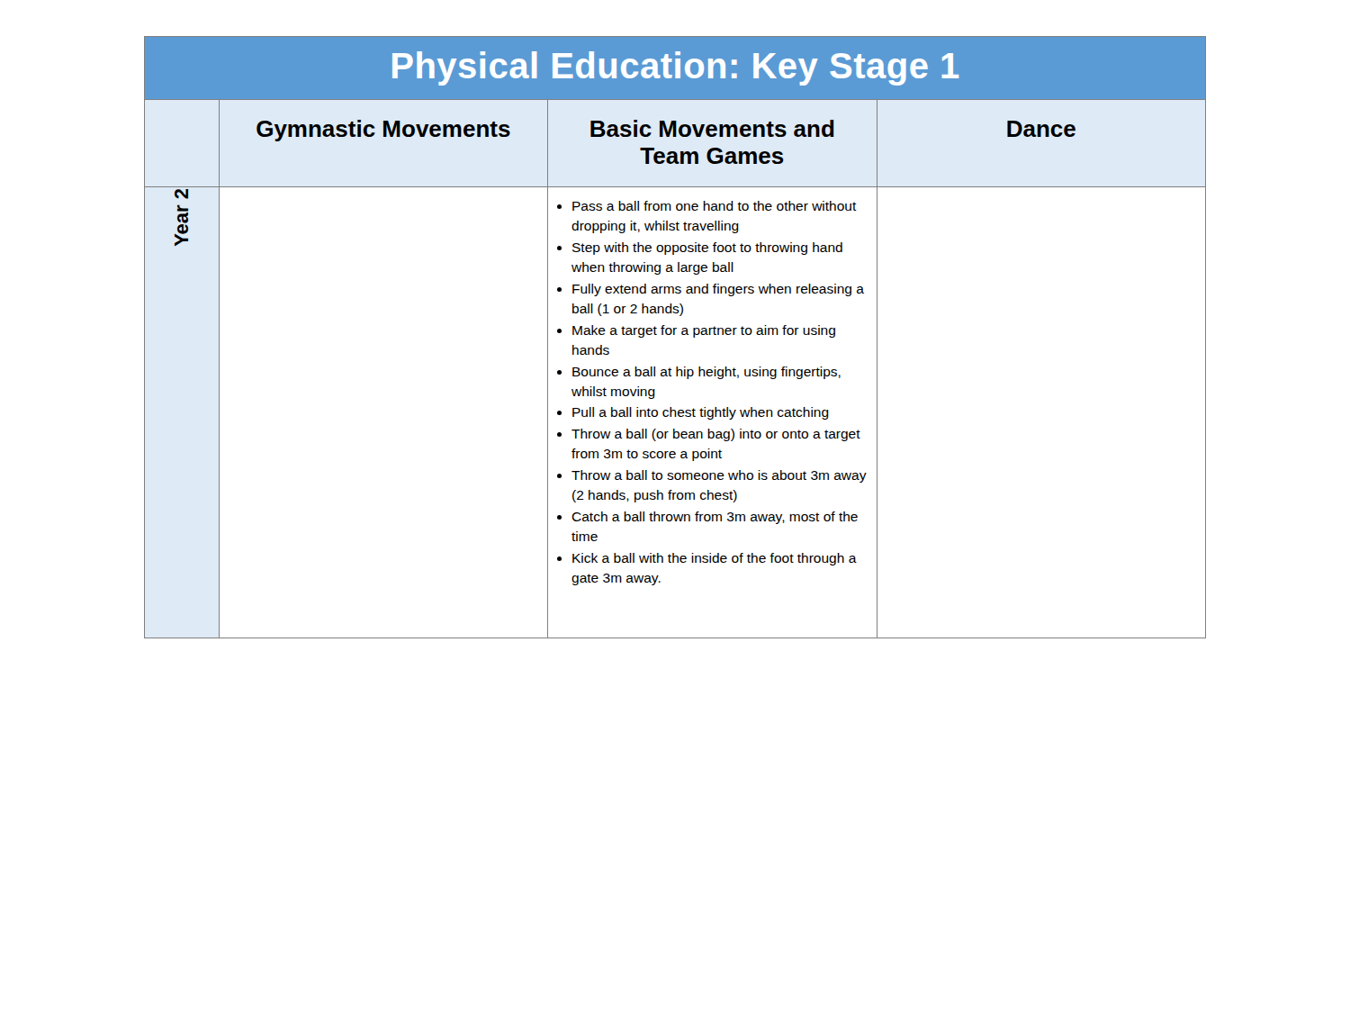| Physical Education: Key Stage 1 |
| | Gymnastic Movements | Basic Movements and Team Games | Dance |
| Year 2 | | Pass a ball from one hand to the other without dropping it, whilst travelling Step with the opposite foot to throwing hand when throwing a large ball Fully extend arms and fingers when releasing a ball (1 or 2 hands) Make a target for a partner to aim for using hands Bounce a ball at hip height, using fingertips, whilst moving Pull a ball into chest tightly when catching Throw a ball (or bean bag) into or onto a target from 3m to score a point Throw a ball to someone who is about 3m away (2 hands, push from chest) Catch a ball thrown from 3m away, most of the time Kick a ball with the inside of the foot through a gate 3m away. | |